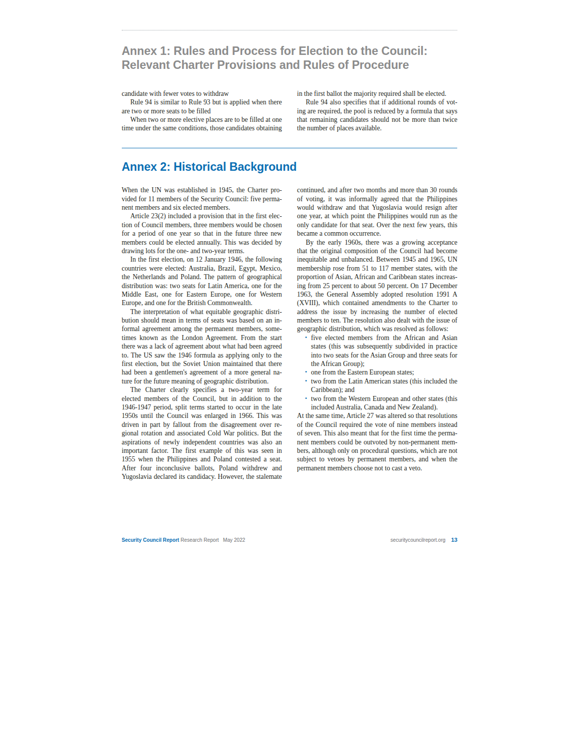Annex 1: Rules and Process for Election to the Council: Relevant Charter Provisions and Rules of Procedure
candidate with fewer votes to withdraw
Rule 94 is similar to Rule 93 but is applied when there are two or more seats to be filled
When two or more elective places are to be filled at one time under the same conditions, those candidates obtaining in the first ballot the majority required shall be elected.
Rule 94 also specifies that if additional rounds of voting are required, the pool is reduced by a formula that says that remaining candidates should not be more than twice the number of places available.
Annex 2: Historical Background
When the UN was established in 1945, the Charter provided for 11 members of the Security Council: five permanent members and six elected members.
Article 23(2) included a provision that in the first election of Council members, three members would be chosen for a period of one year so that in the future three new members could be elected annually. This was decided by drawing lots for the one- and two-year terms.
In the first election, on 12 January 1946, the following countries were elected: Australia, Brazil, Egypt, Mexico, the Netherlands and Poland. The pattern of geographical distribution was: two seats for Latin America, one for the Middle East, one for Eastern Europe, one for Western Europe, and one for the British Commonwealth.
The interpretation of what equitable geographic distribution should mean in terms of seats was based on an informal agreement among the permanent members, sometimes known as the London Agreement. From the start there was a lack of agreement about what had been agreed to. The US saw the 1946 formula as applying only to the first election, but the Soviet Union maintained that there had been a gentlemen's agreement of a more general nature for the future meaning of geographic distribution.
The Charter clearly specifies a two-year term for elected members of the Council, but in addition to the 1946-1947 period, split terms started to occur in the late 1950s until the Council was enlarged in 1966. This was driven in part by fallout from the disagreement over regional rotation and associated Cold War politics. But the aspirations of newly independent countries was also an important factor. The first example of this was seen in 1955 when the Philippines and Poland contested a seat. After four inconclusive ballots, Poland withdrew and Yugoslavia declared its candidacy. However, the stalemate continued, and after two months and more than 30 rounds of voting, it was informally agreed that the Philippines would withdraw and that Yugoslavia would resign after one year, at which point the Philippines would run as the only candidate for that seat. Over the next few years, this became a common occurrence.
By the early 1960s, there was a growing acceptance that the original composition of the Council had become inequitable and unbalanced. Between 1945 and 1965, UN membership rose from 51 to 117 member states, with the proportion of Asian, African and Caribbean states increasing from 25 percent to about 50 percent. On 17 December 1963, the General Assembly adopted resolution 1991 A (XVIII), which contained amendments to the Charter to address the issue by increasing the number of elected members to ten. The resolution also dealt with the issue of geographic distribution, which was resolved as follows:
five elected members from the African and Asian states (this was subsequently subdivided in practice into two seats for the Asian Group and three seats for the African Group);
one from the Eastern European states;
two from the Latin American states (this included the Caribbean); and
two from the Western European and other states (this included Australia, Canada and New Zealand).
At the same time, Article 27 was altered so that resolutions of the Council required the vote of nine members instead of seven. This also meant that for the first time the permanent members could be outvoted by non-permanent members, although only on procedural questions, which are not subject to vetoes by permanent members, and when the permanent members choose not to cast a veto.
Security Council Report Research Report May 2022
securitycouncilreport.org 13